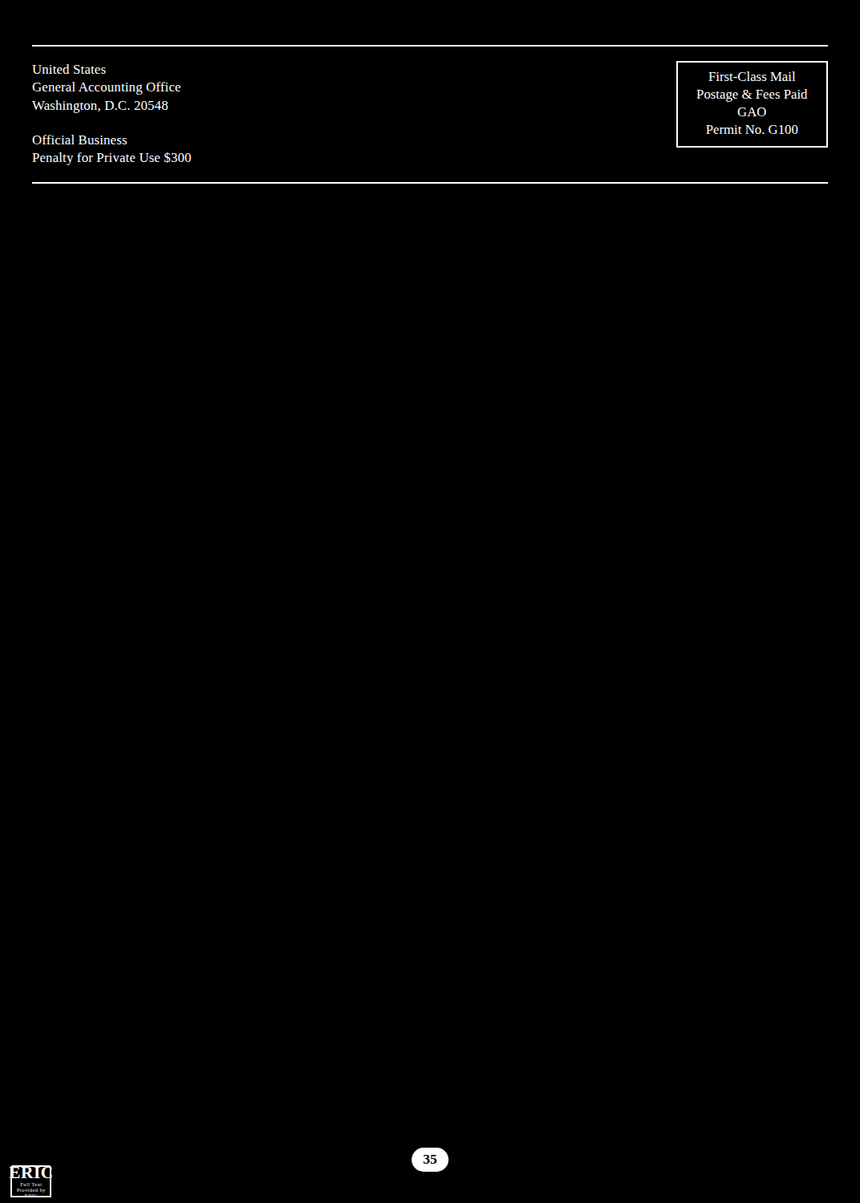United States
General Accounting Office
Washington, D.C. 20548
Official Business
Penalty for Private Use $300
First-Class Mail
Postage & Fees Paid
GAO
Permit No. G100
35
ERIC Full Text Provided by ERIC